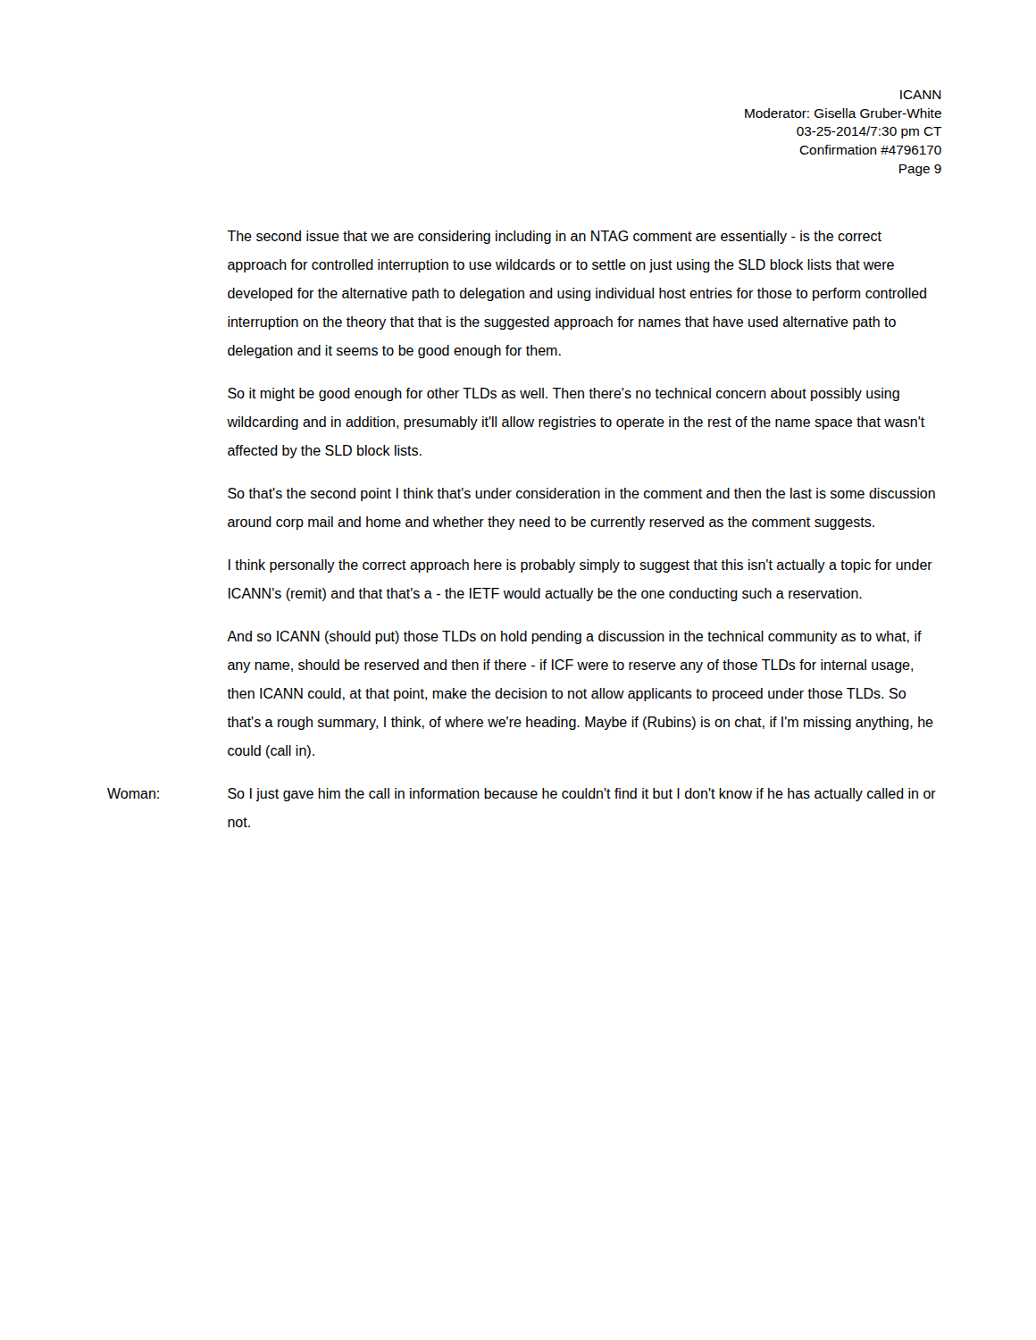ICANN
Moderator: Gisella Gruber-White
03-25-2014/7:30 pm CT
Confirmation #4796170
Page 9
The second issue that we are considering including in an NTAG comment are essentially - is the correct approach for controlled interruption to use wildcards or to settle on just using the SLD block lists that were developed for the alternative path to delegation and using individual host entries for those to perform controlled interruption on the theory that that is the suggested approach for names that have used alternative path to delegation and it seems to be good enough for them.
So it might be good enough for other TLDs as well. Then there's no technical concern about possibly using wildcarding and in addition, presumably it'll allow registries to operate in the rest of the name space that wasn't affected by the SLD block lists.
So that's the second point I think that's under consideration in the comment and then the last is some discussion around corp mail and home and whether they need to be currently reserved as the comment suggests.
I think personally the correct approach here is probably simply to suggest that this isn't actually a topic for under ICANN's (remit) and that that's a - the IETF would actually be the one conducting such a reservation.
And so ICANN (should put) those TLDs on hold pending a discussion in the technical community as to what, if any name, should be reserved and then if there - if ICF were to reserve any of those TLDs for internal usage, then ICANN could, at that point, make the decision to not allow applicants to proceed under those TLDs. So that's a rough summary, I think, of where we're heading. Maybe if (Rubins) is on chat, if I'm missing anything, he could (call in).
Woman:
So I just gave him the call in information because he couldn't find it but I don't know if he has actually called in or not.